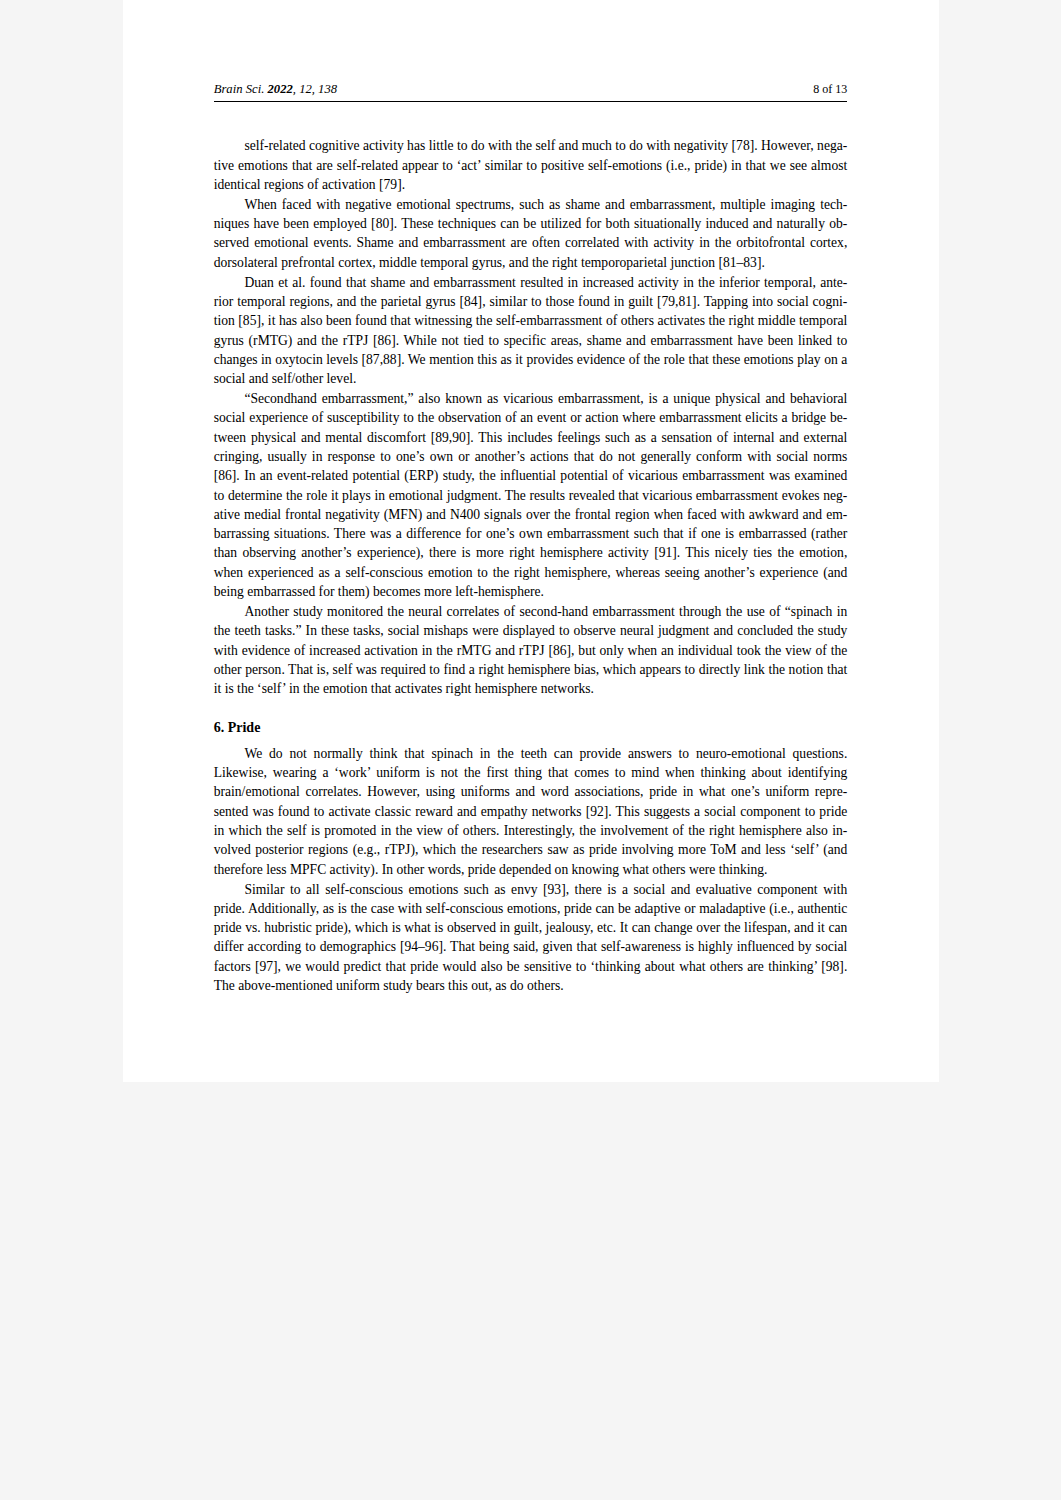Brain Sci. 2022, 12, 138 8 of 13
self-related cognitive activity has little to do with the self and much to do with negativity [78]. However, negative emotions that are self-related appear to ‘act’ similar to positive self-emotions (i.e., pride) in that we see almost identical regions of activation [79].
When faced with negative emotional spectrums, such as shame and embarrassment, multiple imaging techniques have been employed [80]. These techniques can be utilized for both situationally induced and naturally observed emotional events. Shame and embarrassment are often correlated with activity in the orbitofrontal cortex, dorsolateral prefrontal cortex, middle temporal gyrus, and the right temporoparietal junction [81–83].
Duan et al. found that shame and embarrassment resulted in increased activity in the inferior temporal, anterior temporal regions, and the parietal gyrus [84], similar to those found in guilt [79,81]. Tapping into social cognition [85], it has also been found that witnessing the self-embarrassment of others activates the right middle temporal gyrus (rMTG) and the rTPJ [86]. While not tied to specific areas, shame and embarrassment have been linked to changes in oxytocin levels [87,88]. We mention this as it provides evidence of the role that these emotions play on a social and self/other level.
“Secondhand embarrassment,” also known as vicarious embarrassment, is a unique physical and behavioral social experience of susceptibility to the observation of an event or action where embarrassment elicits a bridge between physical and mental discomfort [89,90]. This includes feelings such as a sensation of internal and external cringing, usually in response to one’s own or another’s actions that do not generally conform with social norms [86]. In an event-related potential (ERP) study, the influential potential of vicarious embarrassment was examined to determine the role it plays in emotional judgment. The results revealed that vicarious embarrassment evokes negative medial frontal negativity (MFN) and N400 signals over the frontal region when faced with awkward and embarrassing situations. There was a difference for one’s own embarrassment such that if one is embarrassed (rather than observing another’s experience), there is more right hemisphere activity [91]. This nicely ties the emotion, when experienced as a self-conscious emotion to the right hemisphere, whereas seeing another’s experience (and being embarrassed for them) becomes more left-hemisphere.
Another study monitored the neural correlates of second-hand embarrassment through the use of “spinach in the teeth tasks.” In these tasks, social mishaps were displayed to observe neural judgment and concluded the study with evidence of increased activation in the rMTG and rTPJ [86], but only when an individual took the view of the other person. That is, self was required to find a right hemisphere bias, which appears to directly link the notion that it is the ‘self’ in the emotion that activates right hemisphere networks.
6. Pride
We do not normally think that spinach in the teeth can provide answers to neuro-emotional questions. Likewise, wearing a ‘work’ uniform is not the first thing that comes to mind when thinking about identifying brain/emotional correlates. However, using uniforms and word associations, pride in what one’s uniform represented was found to activate classic reward and empathy networks [92]. This suggests a social component to pride in which the self is promoted in the view of others. Interestingly, the involvement of the right hemisphere also involved posterior regions (e.g., rTPJ), which the researchers saw as pride involving more ToM and less ‘self’ (and therefore less MPFC activity). In other words, pride depended on knowing what others were thinking.
Similar to all self-conscious emotions such as envy [93], there is a social and evaluative component with pride. Additionally, as is the case with self-conscious emotions, pride can be adaptive or maladaptive (i.e., authentic pride vs. hubristic pride), which is what is observed in guilt, jealousy, etc. It can change over the lifespan, and it can differ according to demographics [94–96]. That being said, given that self-awareness is highly influenced by social factors [97], we would predict that pride would also be sensitive to ‘thinking about what others are thinking’ [98]. The above-mentioned uniform study bears this out, as do others.